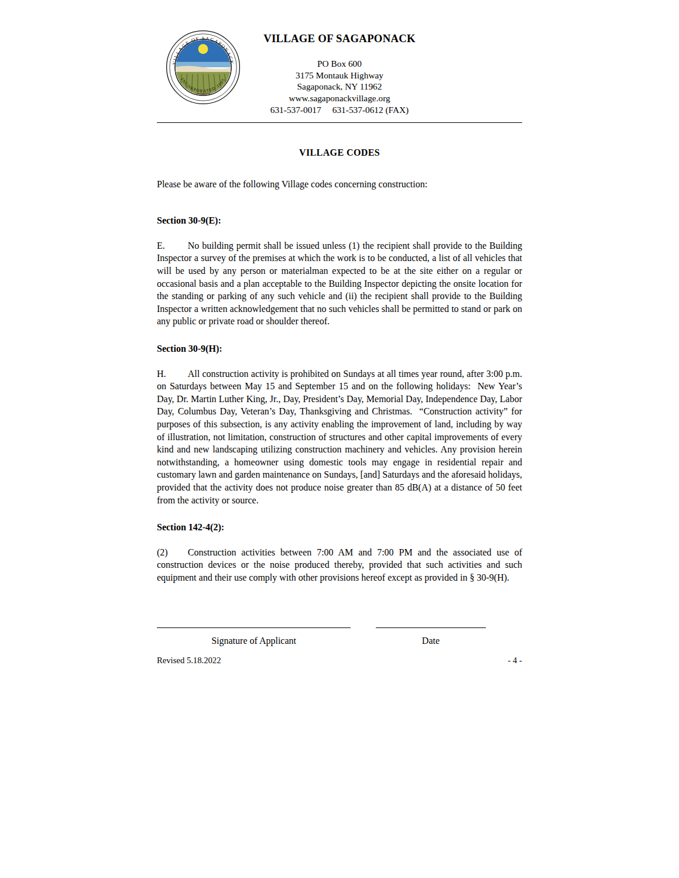VILLAGE OF SAGAPONACK INCORPORATED 2005
VILLAGE OF SAGAPONACK
PO Box 600
3175 Montauk Highway
Sagaponack, NY 11962
www.sagaponackvillage.org
631-537-0017 631-537-0612 (FAX)
VILLAGE CODES
Please be aware of the following Village codes concerning construction:
Section 30-9(E):
E. No building permit shall be issued unless (1) the recipient shall provide to the Building Inspector a survey of the premises at which the work is to be conducted, a list of all vehicles that will be used by any person or materialman expected to be at the site either on a regular or occasional basis and a plan acceptable to the Building Inspector depicting the onsite location for the standing or parking of any such vehicle and (ii) the recipient shall provide to the Building Inspector a written acknowledgement that no such vehicles shall be permitted to stand or park on any public or private road or shoulder thereof.
Section 30-9(H):
H. All construction activity is prohibited on Sundays at all times year round, after 3:00 p.m. on Saturdays between May 15 and September 15 and on the following holidays: New Year’s Day, Dr. Martin Luther King, Jr., Day, President’s Day, Memorial Day, Independence Day, Labor Day, Columbus Day, Veteran’s Day, Thanksgiving and Christmas. “Construction activity” for purposes of this subsection, is any activity enabling the improvement of land, including by way of illustration, not limitation, construction of structures and other capital improvements of every kind and new landscaping utilizing construction machinery and vehicles. Any provision herein notwithstanding, a homeowner using domestic tools may engage in residential repair and customary lawn and garden maintenance on Sundays, [and] Saturdays and the aforesaid holidays, provided that the activity does not produce noise greater than 85 dB(A) at a distance of 50 feet from the activity or source.
Section 142-4(2):
(2) Construction activities between 7:00 AM and 7:00 PM and the associated use of construction devices or the noise produced thereby, provided that such activities and such equipment and their use comply with other provisions hereof except as provided in § 30-9(H).
Signature of Applicant
Date
Revised 5.18.2022
- 4 -